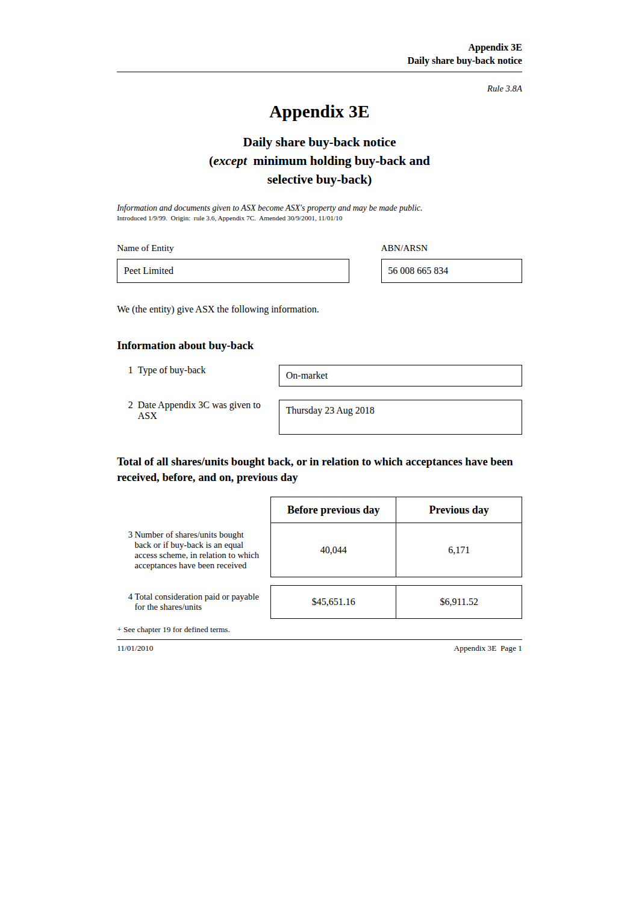Appendix 3E
Daily share buy-back notice
Rule 3.8A
Appendix 3E
Daily share buy-back notice
(except minimum holding buy-back and
selective buy-back)
Information and documents given to ASX become ASX's property and may be made public.
Introduced 1/9/99. Origin: rule 3.6, Appendix 7C. Amended 30/9/2001, 11/01/10
Name of Entity
ABN/ARSN
Peet Limited
56 008 665 834
We (the entity) give ASX the following information.
Information about buy-back
1
Type of buy-back
On-market
2
Date Appendix 3C was given to ASX
Thursday 23 Aug 2018
Total of all shares/units bought back, or in relation to which acceptances have been received, before, and on, previous day
| | Before previous day | Previous day |
| --- | --- | --- |
| 3 Number of shares/units bought back or if buy-back is an equal access scheme, in relation to which acceptances have been received | 40,044 | 6,171 |
| 4 Total consideration paid or payable for the shares/units | $45,651.16 | $6,911.52 |
+ See chapter 19 for defined terms.
11/01/2010 Appendix 3E Page 1